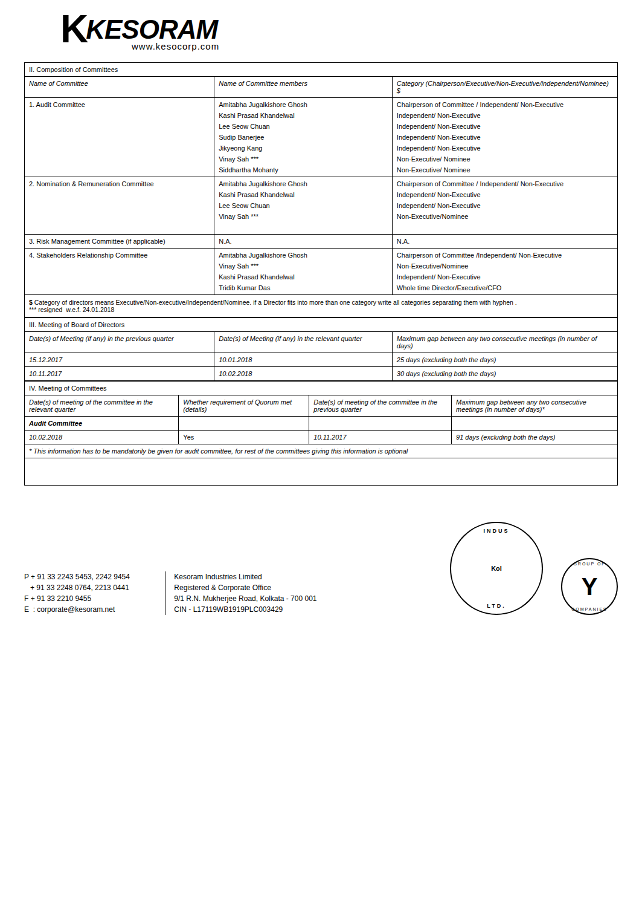KKESORAM
www.kesocorp.com
| II. Composition of Committees |
| Name of Committee | Name of Committee members | Category (Chairperson/Executive/Non-Executive/independent/Nominee) $ |
| 1. Audit Committee | Amitabha Jugalkishore Ghosh Kashi Prasad Khandelwal Lee Seow Chuan Sudip Banerjee Jikyeong Kang Vinay Sah *** Siddhartha Mohanty | Chairperson of Committee / Independent/ Non-Executive Independent/ Non-Executive Independent/ Non-Executive Independent/ Non-Executive Independent/ Non-Executive Non-Executive/ Nominee Non-Executive/ Nominee |
| 2. Nomination & Remuneration Committee | Amitabha Jugalkishore Ghosh Kashi Prasad Khandelwal Lee Seow Chuan Vinay Sah *** | Chairperson of Committee / Independent/ Non-Executive Independent/ Non-Executive Independent/ Non-Executive Non-Executive/Nominee |
| 3. Risk Management Committee (if applicable) | N.A. | N.A. |
| 4. Stakeholders Relationship Committee | Amitabha Jugalkishore Ghosh Vinay Sah *** Kashi Prasad Khandelwal Tridib Kumar Das | Chairperson of Committee /Independent/ Non-Executive Non-Executive/Nominee Independent/ Non-Executive Whole time Director/Executive/CFO |
$ Category of directors means Executive/Non-executive/Independent/Nominee. if a Director fits into more than one category write all categories separating them with hyphen .
*** resigned w.e.f. 24.01.2018
| III. Meeting of Board of Directors |
| Date(s) of Meeting (if any) in the previous quarter | Date(s) of Meeting (if any) in the relevant quarter | Maximum gap between any two consecutive meetings (in number of days) |
| 15.12.2017 | 10.01.2018 | 25 days (excluding both the days) |
| 10.11.2017 | 10.02.2018 | 30 days (excluding both the days) |
| IV. Meeting of Committees |
| Date(s) of meeting of the committee in the relevant quarter | Whether requirement of Quorum met (details) | Date(s) of meeting of the committee in the previous quarter | Maximum gap between any two consecutive meetings (in number of days)* |
| Audit Committee | | | |
| 10.02.2018 | Yes | 10.11.2017 | 91 days (excluding both the days) |
| * This information has to be mandatorily be given for audit committee, for rest of the committees giving this information is optional |
P + 91 33 2243 5453, 2242 9454
+ 91 33 2248 0764, 2213 0441
F + 91 33 2210 9455
E : corporate@kesoram.net
Kesoram Industries Limited
Registered & Corporate Office
9/1 R.N. Mukherjee Road, Kolkata - 700 001
CIN - L17119WB1919PLC003429
INDUS
Kol
LTD.
GROUP OF
Y
COMPANIES